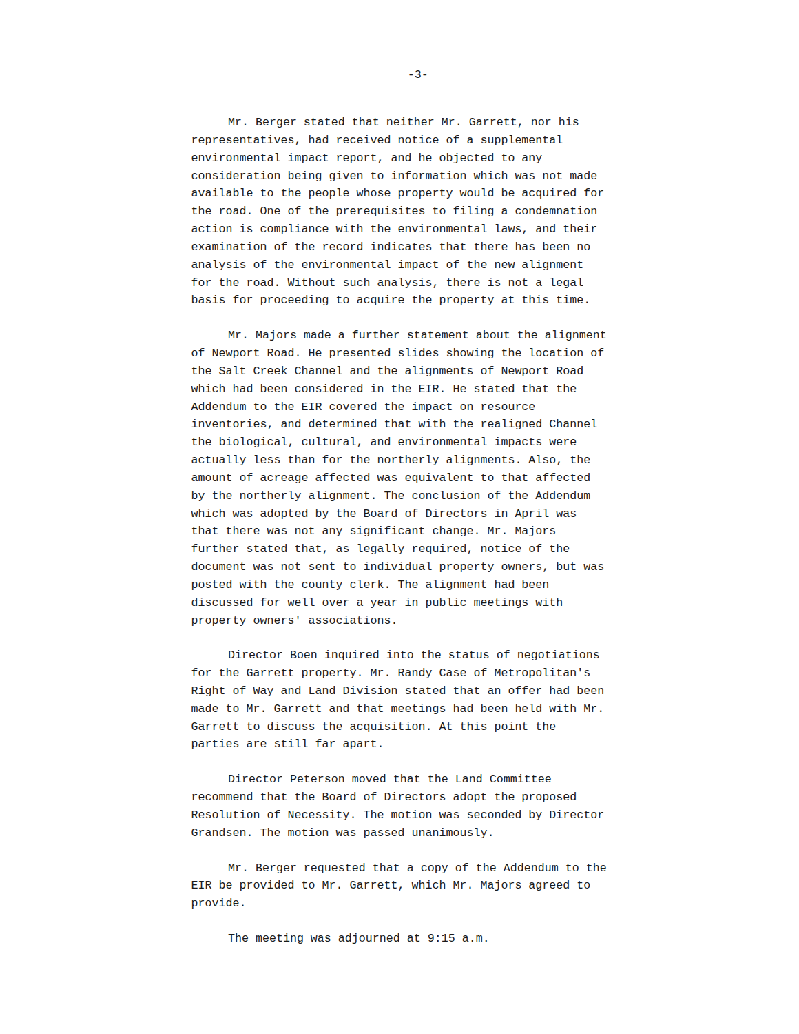-3-
Mr. Berger stated that neither Mr. Garrett, nor his representatives, had received notice of a supplemental environmental impact report, and he objected to any consideration being given to information which was not made available to the people whose property would be acquired for the road. One of the prerequisites to filing a condemnation action is compliance with the environmental laws, and their examination of the record indicates that there has been no analysis of the environmental impact of the new alignment for the road. Without such analysis, there is not a legal basis for proceeding to acquire the property at this time.
Mr. Majors made a further statement about the alignment of Newport Road. He presented slides showing the location of the Salt Creek Channel and the alignments of Newport Road which had been considered in the EIR. He stated that the Addendum to the EIR covered the impact on resource inventories, and determined that with the realigned Channel the biological, cultural, and environmental impacts were actually less than for the northerly alignments. Also, the amount of acreage affected was equivalent to that affected by the northerly alignment. The conclusion of the Addendum which was adopted by the Board of Directors in April was that there was not any significant change. Mr. Majors further stated that, as legally required, notice of the document was not sent to individual property owners, but was posted with the county clerk. The alignment had been discussed for well over a year in public meetings with property owners' associations.
Director Boen inquired into the status of negotiations for the Garrett property. Mr. Randy Case of Metropolitan's Right of Way and Land Division stated that an offer had been made to Mr. Garrett and that meetings had been held with Mr. Garrett to discuss the acquisition. At this point the parties are still far apart.
Director Peterson moved that the Land Committee recommend that the Board of Directors adopt the proposed Resolution of Necessity. The motion was seconded by Director Grandsen. The motion was passed unanimously.
Mr. Berger requested that a copy of the Addendum to the EIR be provided to Mr. Garrett, which Mr. Majors agreed to provide.
The meeting was adjourned at 9:15 a.m.